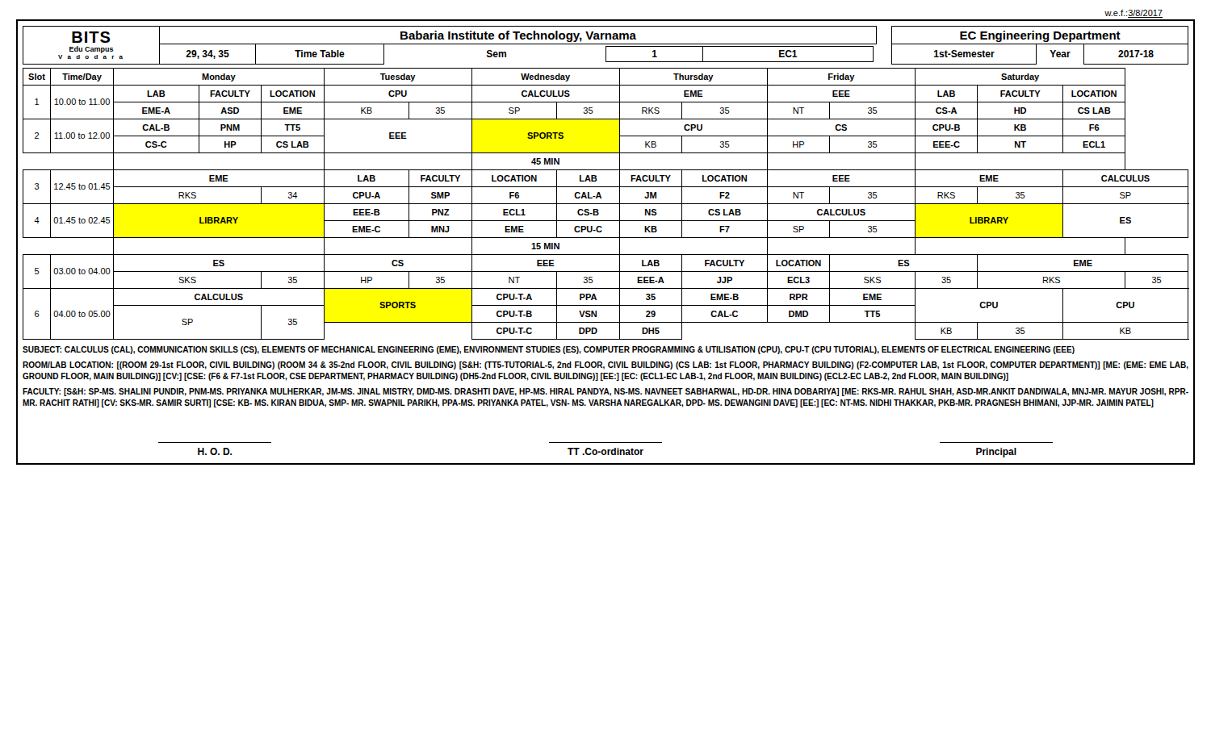w.e.f.:3/8/2017
| BITS Edu Campus V a d o d a r a | Babaria Institute of Technology, Varnama | | EC Engineering Department |
| 29, 34, 35 | Time Table | / Sem / 1 / EC1 / | | 1st-Semester | Year | 2017-18 |
| Slot | Time/Day | Monday | Tuesday | Wednesday | Thursday | Friday | Saturday |
| --- | --- | --- | --- | --- | --- | --- | --- |
| 1 | 10.00 to 11.00 | LAB | FACULTY | LOCATION | CPU | CALCULUS | EME | EEE | LAB | FACULTY | LOCATION |
| EME-A | ASD | EME | KB | 35 | SP | 35 | RKS | 35 | NT | 35 | CS-A | HD | CS LAB |
| 2 | 11.00 to 12.00 | CAL-B | PNM | TT5 | EEE | SPORTS | CPU | CS | CPU-B | KB | F6 |
| CS-C | HP | CS LAB | KB | 35 | HP | 35 | EEE-C | NT | ECL1 |
| | | | 45 MIN | | | |
| 3 | 12.45 to 01.45 | EME | LAB | FACULTY | LOCATION | LAB | FACULTY | LOCATION | EEE | EME | CALCULUS |
| RKS | 34 | CPU-A | SMP | F6 | CAL-A | JM | F2 | NT | 35 | RKS | 35 | SP | 35 |
| 4 | 01.45 to 02.45 | LIBRARY | EEE-B | PNZ | ECL1 | CS-B | NS | CS LAB | CALCULUS | LIBRARY | ES |
| EME-C | MNJ | EME | CPU-C | KB | F7 | SP | 35 |
| | | | 15 MIN | | | |
| 5 | 03.00 to 04.00 | ES | CS | EEE | LAB | FACULTY | LOCATION | ES | EME |
| SKS | 35 | HP | 35 | NT | 35 | EEE-A | JJP | ECL3 | SKS | 35 | RKS | 35 |
| 6 | 04.00 to 05.00 | CALCULUS | SPORTS | CPU-T-A | PPA | 35 | EME-B | RPR | EME | CPU | CPU |
| SP | 35 | CPU-T-B | VSN | 29 | CAL-C | DMD | TT5 |
| | CPU-T-C | DPD | DH5 | | KB | 35 | KB | 35 |
SUBJECT: CALCULUS (CAL), COMMUNICATION SKILLS (CS), ELEMENTS OF MECHANICAL ENGINEERING (EME), ENVIRONMENT STUDIES (ES), COMPUTER PROGRAMMING & UTILISATION (CPU), CPU-T (CPU TUTORIAL), ELEMENTS OF ELECTRICAL ENGINEERING (EEE)
ROOM/LAB LOCATION: [(ROOM 29-1st FLOOR, CIVIL BUILDING) (ROOM 34 & 35-2nd FLOOR, CIVIL BUILDING) [S&H: (TT5-TUTORIAL-5, 2nd FLOOR, CIVIL BUILDING) (CS LAB: 1st FLOOR, PHARMACY BUILDING) (F2-COMPUTER LAB, 1st FLOOR, COMPUTER DEPARTMENT)] [ME: (EME: EME LAB, GROUND FLOOR, MAIN BUILDING)] [CV:] [CSE: (F6 & F7-1st FLOOR, CSE DEPARTMENT, PHARMACY BUILDING) (DH5-2nd FLOOR, CIVIL BUILDING)] [EE:] [EC: (ECL1-EC LAB-1, 2nd FLOOR, MAIN BUILDING) (ECL2-EC LAB-2, 2nd FLOOR, MAIN BUILDING)]
FACULTY: [S&H: SP-MS. SHALINI PUNDIR, PNM-MS. PRIYANKA MULHERKAR, JM-MS. JINAL MISTRY, DMD-MS. DRASHTI DAVE, HP-MS. HIRAL PANDYA, NS-MS. NAVNEET SABHARWAL, HD-DR. HINA DOBARIYA] [ME: RKS-MR. RAHUL SHAH, ASD-MR.ANKIT DANDIWALA, MNJ-MR. MAYUR JOSHI, RPR-MR. RACHIT RATHI] [CV: SKS-MR. SAMIR SURTI] [CSE: KB- MS. KIRAN BIDUA, SMP- MR. SWAPNIL PARIKH, PPA-MS. PRIYANKA PATEL, VSN- MS. VARSHA NAREGALKAR, DPD- MS. DEWANGINI DAVE] [EE:] [EC: NT-MS. NIDHI THAKKAR, PKB-MR. PRAGNESH BHIMANI, JJP-MR. JAIMIN PATEL]
| H. O. D. | TT .Co-ordinator | Principal |